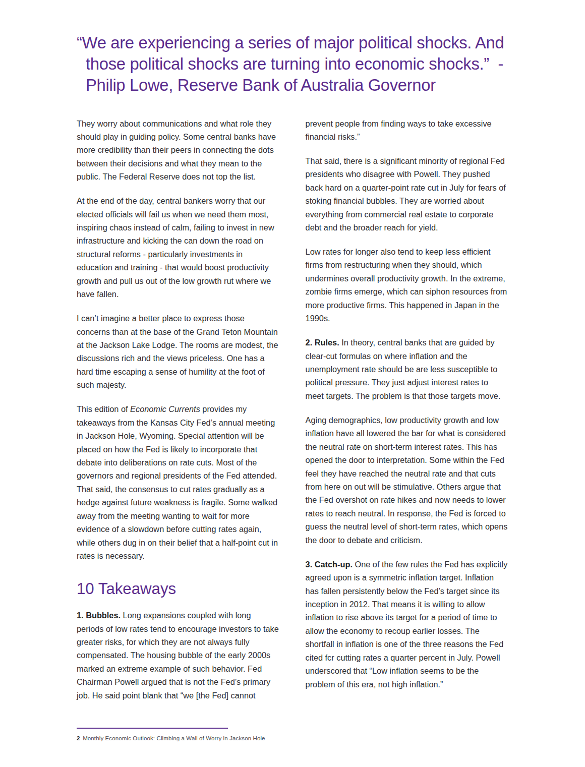“We are experiencing a series of major political shocks. And those political shocks are turning into economic shocks.” - Philip Lowe, Reserve Bank of Australia Governor
They worry about communications and what role they should play in guiding policy. Some central banks have more credibility than their peers in connecting the dots between their decisions and what they mean to the public. The Federal Reserve does not top the list.
At the end of the day, central bankers worry that our elected officials will fail us when we need them most, inspiring chaos instead of calm, failing to invest in new infrastructure and kicking the can down the road on structural reforms - particularly investments in education and training - that would boost productivity growth and pull us out of the low growth rut where we have fallen.
I can’t imagine a better place to express those concerns than at the base of the Grand Teton Mountain at the Jackson Lake Lodge. The rooms are modest, the discussions rich and the views priceless. One has a hard time escaping a sense of humility at the foot of such majesty.
This edition of Economic Currents provides my takeaways from the Kansas City Fed’s annual meeting in Jackson Hole, Wyoming. Special attention will be placed on how the Fed is likely to incorporate that debate into deliberations on rate cuts. Most of the governors and regional presidents of the Fed attended. That said, the consensus to cut rates gradually as a hedge against future weakness is fragile. Some walked away from the meeting wanting to wait for more evidence of a slowdown before cutting rates again, while others dug in on their belief that a half-point cut in rates is necessary.
10 Takeaways
1. Bubbles. Long expansions coupled with long periods of low rates tend to encourage investors to take greater risks, for which they are not always fully compensated. The housing bubble of the early 2000s marked an extreme example of such behavior. Fed Chairman Powell argued that is not the Fed’s primary job. He said point blank that “we [the Fed] cannot prevent people from finding ways to take excessive financial risks.”
That said, there is a significant minority of regional Fed presidents who disagree with Powell. They pushed back hard on a quarter-point rate cut in July for fears of stoking financial bubbles. They are worried about everything from commercial real estate to corporate debt and the broader reach for yield.
Low rates for longer also tend to keep less efficient firms from restructuring when they should, which undermines overall productivity growth. In the extreme, zombie firms emerge, which can siphon resources from more productive firms. This happened in Japan in the 1990s.
2. Rules. In theory, central banks that are guided by clear-cut formulas on where inflation and the unemployment rate should be are less susceptible to political pressure. They just adjust interest rates to meet targets. The problem is that those targets move.
Aging demographics, low productivity growth and low inflation have all lowered the bar for what is considered the neutral rate on short-term interest rates. This has opened the door to interpretation. Some within the Fed feel they have reached the neutral rate and that cuts from here on out will be stimulative. Others argue that the Fed overshot on rate hikes and now needs to lower rates to reach neutral. In response, the Fed is forced to guess the neutral level of short-term rates, which opens the door to debate and criticism.
3. Catch-up. One of the few rules the Fed has explicitly agreed upon is a symmetric inflation target. Inflation has fallen persistently below the Fed’s target since its inception in 2012. That means it is willing to allow inflation to rise above its target for a period of time to allow the economy to recoup earlier losses. The shortfall in inflation is one of the three reasons the Fed cited fcr cutting rates a quarter percent in July. Powell underscored that “Low inflation seems to be the problem of this era, not high inflation.”
2 Monthly Economic Outlook: Climbing a Wall of Worry in Jackson Hole